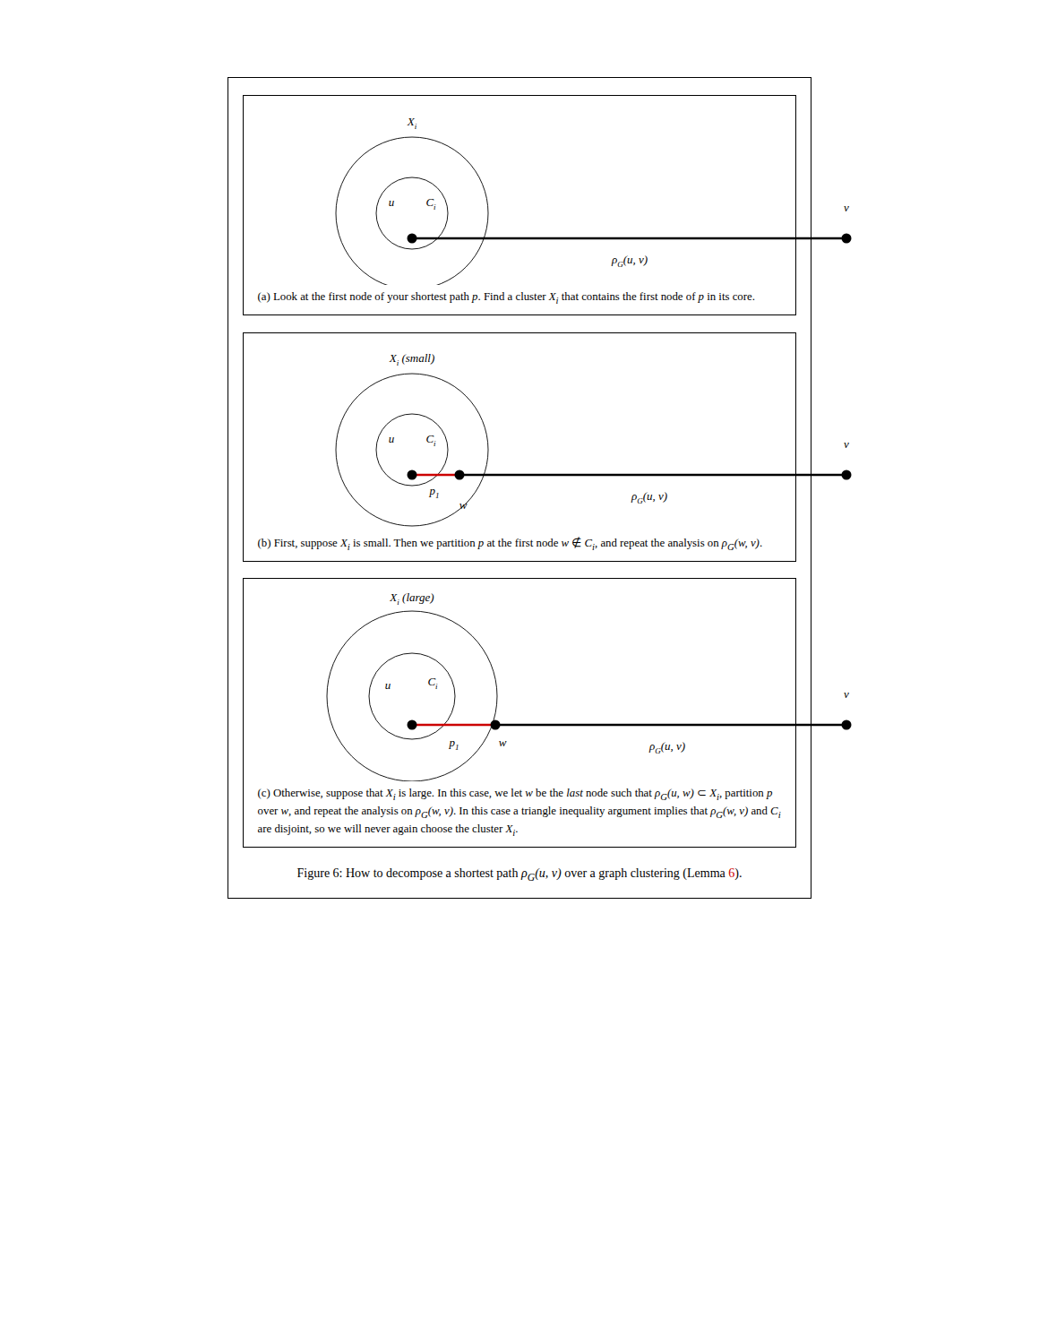Xi u Ci v ρG(u, v)
(a) Look at the first node of your shortest path p. Find a cluster Xi that contains the first node of p in its core.
Xi (small) u Ci p1 w v ρG(u, v)
(b) First, suppose Xi is small. Then we partition p at the first node w ∉ Ci, and repeat the analysis on ρG(w, v).
Xi (large) u Ci p1 w v ρG(u, v)
(c) Otherwise, suppose that Xi is large. In this case, we let w be the last node such that ρG(u, w) ⊂ Xi, partition p over w, and repeat the analysis on ρG(w, v). In this case a triangle inequality argument implies that ρG(w, v) and Ci are disjoint, so we will never again choose the cluster Xi.
Figure 6: How to decompose a shortest path ρG(u, v) over a graph clustering (Lemma 6).